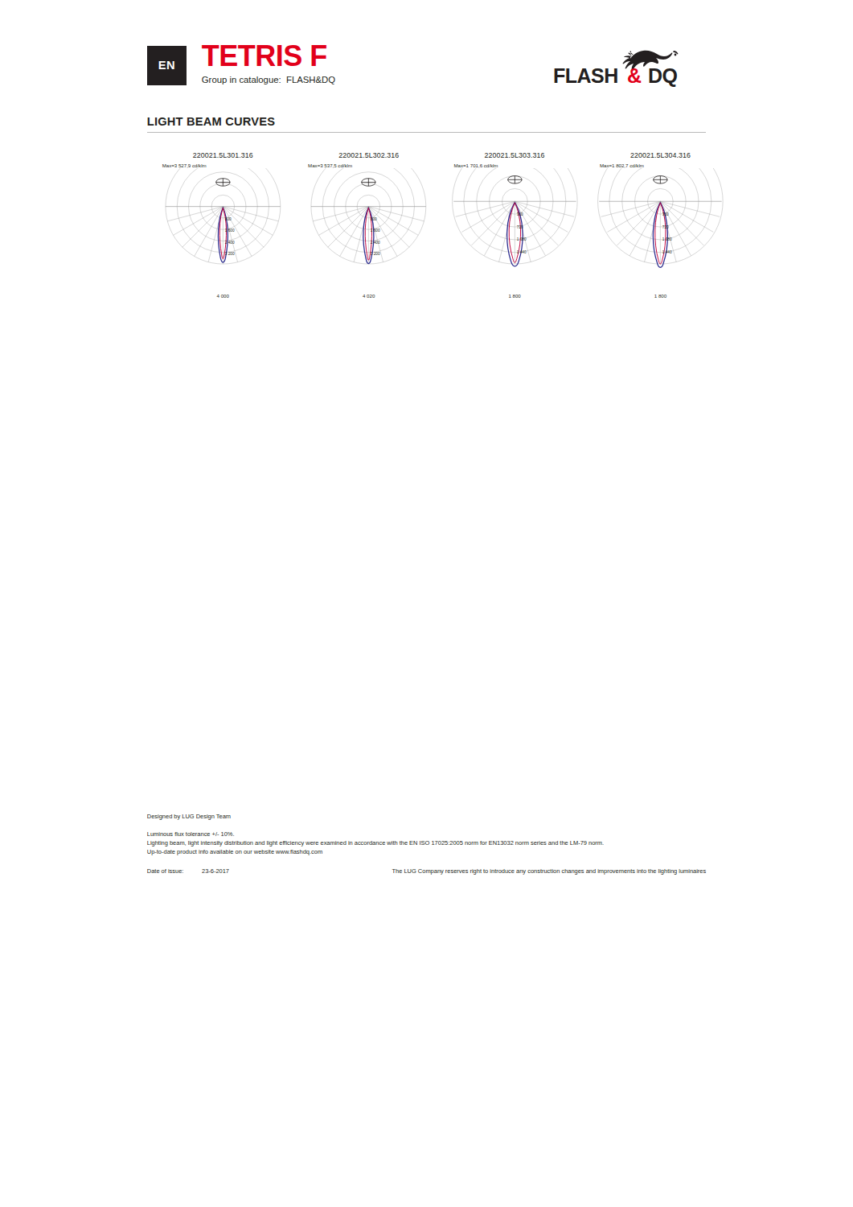EN
TETRIS F
Group in catalogue: FLASH&DQ
FLASH DQ &
LIGHT BEAM CURVES
220021.5L301.316
Max=3 527,9 cd/klm
800 1 600 2 400 3 200
4 000
220021.5L302.316
Max=3 537,5 cd/klm
800 1 600 2 400 3 200
4 020
220021.5L303.316
Max=1 701,6 cd/klm
360 720 1 080 1 440
1 800
220021.5L304.316
Max=1 802,7 cd/klm
360 720 1 080 1 440
1 800
Designed by LUG Design Team
Luminous flux tolerance +/- 10%.
Lighting beam, light intensity distribution and light efficiency were examined in accordance with the EN ISO 17025:2005 norm for EN13032 norm series and the LM-79 norm.
Up-to-date product info available on our website www.flashdq.com
Date of issue: 23-6-2017
The LUG Company reserves right to introduce any construction changes and improvements into the lighting luminaires